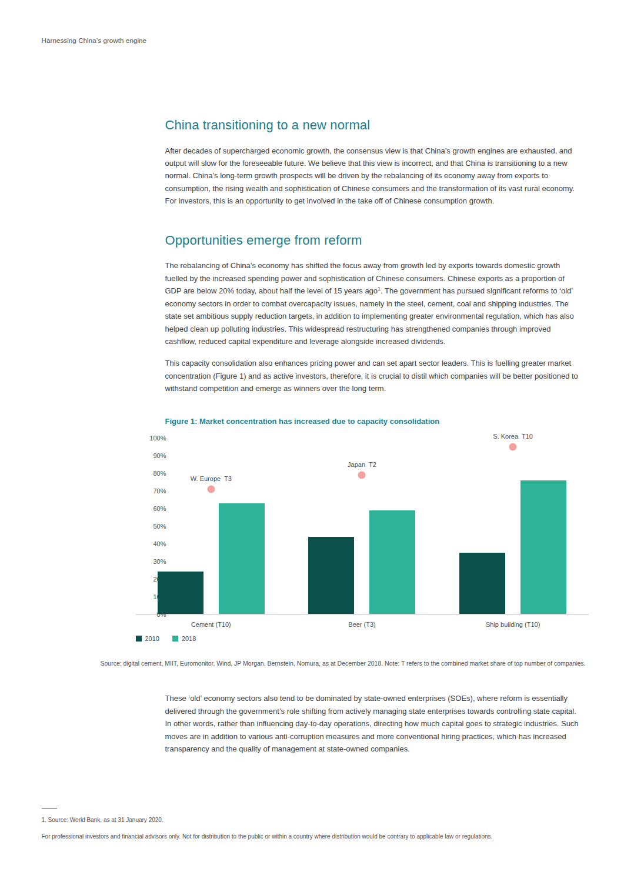Harnessing China’s growth engine
China transitioning to a new normal
After decades of supercharged economic growth, the consensus view is that China’s growth engines are exhausted, and output will slow for the foreseeable future. We believe that this view is incorrect, and that China is transitioning to a new normal. China’s long-term growth prospects will be driven by the rebalancing of its economy away from exports to consumption, the rising wealth and sophistication of Chinese consumers and the transformation of its vast rural economy. For investors, this is an opportunity to get involved in the take off of Chinese consumption growth.
Opportunities emerge from reform
The rebalancing of China’s economy has shifted the focus away from growth led by exports towards domestic growth fuelled by the increased spending power and sophistication of Chinese consumers. Chinese exports as a proportion of GDP are below 20% today, about half the level of 15 years ago1. The government has pursued significant reforms to ‘old’ economy sectors in order to combat overcapacity issues, namely in the steel, cement, coal and shipping industries. The state set ambitious supply reduction targets, in addition to implementing greater environmental regulation, which has also helped clean up polluting industries. This widespread restructuring has strengthened companies through improved cashflow, reduced capital expenditure and leverage alongside increased dividends.
This capacity consolidation also enhances pricing power and can set apart sector leaders. This is fuelling greater market concentration (Figure 1) and as active investors, therefore, it is crucial to distil which companies will be better positioned to withstand competition and emerge as winners over the long term.
Figure 1: Market concentration has increased due to capacity consolidation
100% 90% 80% 70% 60% 50% 40% 30% 20% 10% 0%
W. Europe T3
Japan T2
S. Korea T10
Cement (T10)
Beer (T3)
Ship building (T10)
2010 2018
Source: digital cement, MIIT, Euromonitor, Wind, JP Morgan, Bernstein, Nomura, as at December 2018. Note: T refers to the combined market share of top number of companies.
These ‘old’ economy sectors also tend to be dominated by state-owned enterprises (SOEs), where reform is essentially delivered through the government’s role shifting from actively managing state enterprises towards controlling state capital. In other words, rather than influencing day-to-day operations, directing how much capital goes to strategic industries. Such moves are in addition to various anti-corruption measures and more conventional hiring practices, which has increased transparency and the quality of management at state-owned companies.
1. Source: World Bank, as at 31 January 2020.
For professional investors and financial advisors only. Not for distribution to the public or within a country where distribution would be contrary to applicable law or regulations.